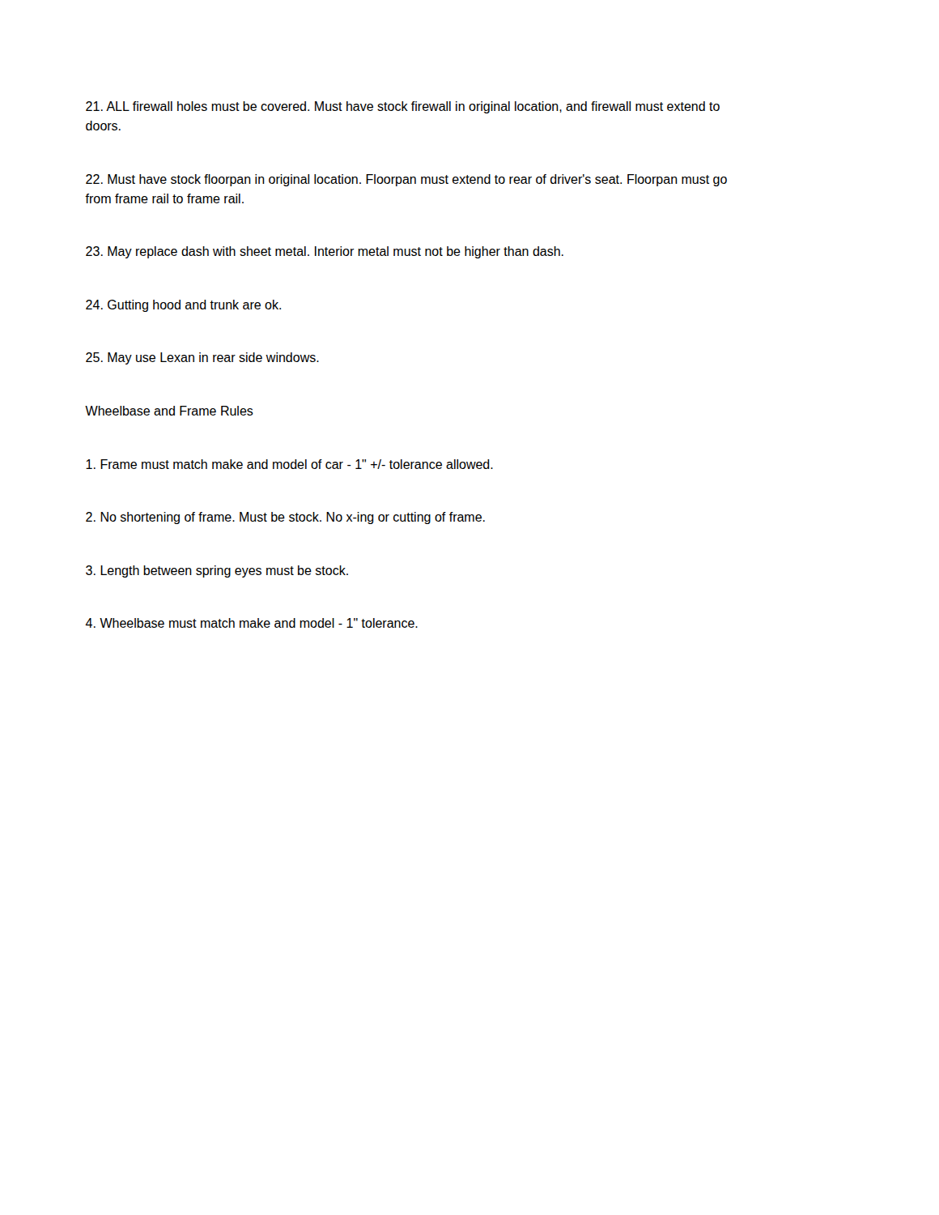21. ALL firewall holes must be covered. Must have stock firewall in original location, and firewall must extend to doors.
22. Must have stock floorpan in original location. Floorpan must extend to rear of driver's seat. Floorpan must go from frame rail to frame rail.
23. May replace dash with sheet metal. Interior metal must not be higher than dash.
24. Gutting hood and trunk are ok.
25. May use Lexan in rear side windows.
Wheelbase and Frame Rules
1. Frame must match make and model of car - 1" +/- tolerance allowed.
2. No shortening of frame. Must be stock. No x-ing or cutting of frame.
3. Length between spring eyes must be stock.
4. Wheelbase must match make and model - 1" tolerance.